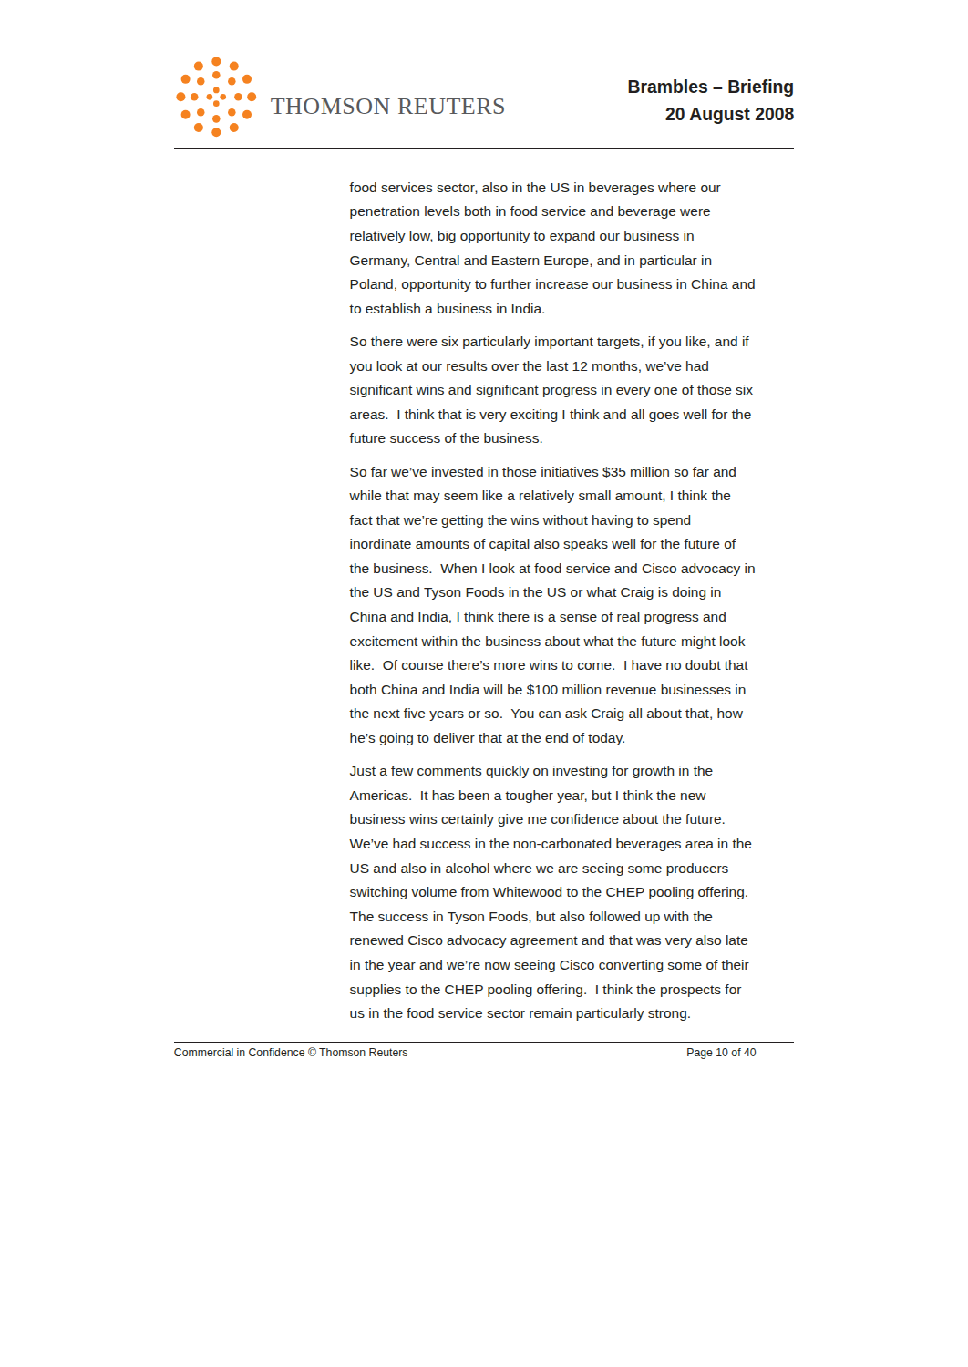THOMSON REUTERS
Brambles – Briefing
20 August 2008
food services sector, also in the US in beverages where our penetration levels both in food service and beverage were relatively low, big opportunity to expand our business in Germany, Central and Eastern Europe, and in particular in Poland, opportunity to further increase our business in China and to establish a business in India.
So there were six particularly important targets, if you like, and if you look at our results over the last 12 months, we’ve had significant wins and significant progress in every one of those six areas. I think that is very exciting I think and all goes well for the future success of the business.
So far we’ve invested in those initiatives $35 million so far and while that may seem like a relatively small amount, I think the fact that we’re getting the wins without having to spend inordinate amounts of capital also speaks well for the future of the business. When I look at food service and Cisco advocacy in the US and Tyson Foods in the US or what Craig is doing in China and India, I think there is a sense of real progress and excitement within the business about what the future might look like. Of course there’s more wins to come. I have no doubt that both China and India will be $100 million revenue businesses in the next five years or so. You can ask Craig all about that, how he’s going to deliver that at the end of today.
Just a few comments quickly on investing for growth in the Americas. It has been a tougher year, but I think the new business wins certainly give me confidence about the future. We’ve had success in the non-carbonated beverages area in the US and also in alcohol where we are seeing some producers switching volume from Whitewood to the CHEP pooling offering. The success in Tyson Foods, but also followed up with the renewed Cisco advocacy agreement and that was very also late in the year and we’re now seeing Cisco converting some of their supplies to the CHEP pooling offering. I think the prospects for us in the food service sector remain particularly strong.
Commercial in Confidence © Thomson Reuters
Page 10 of 40